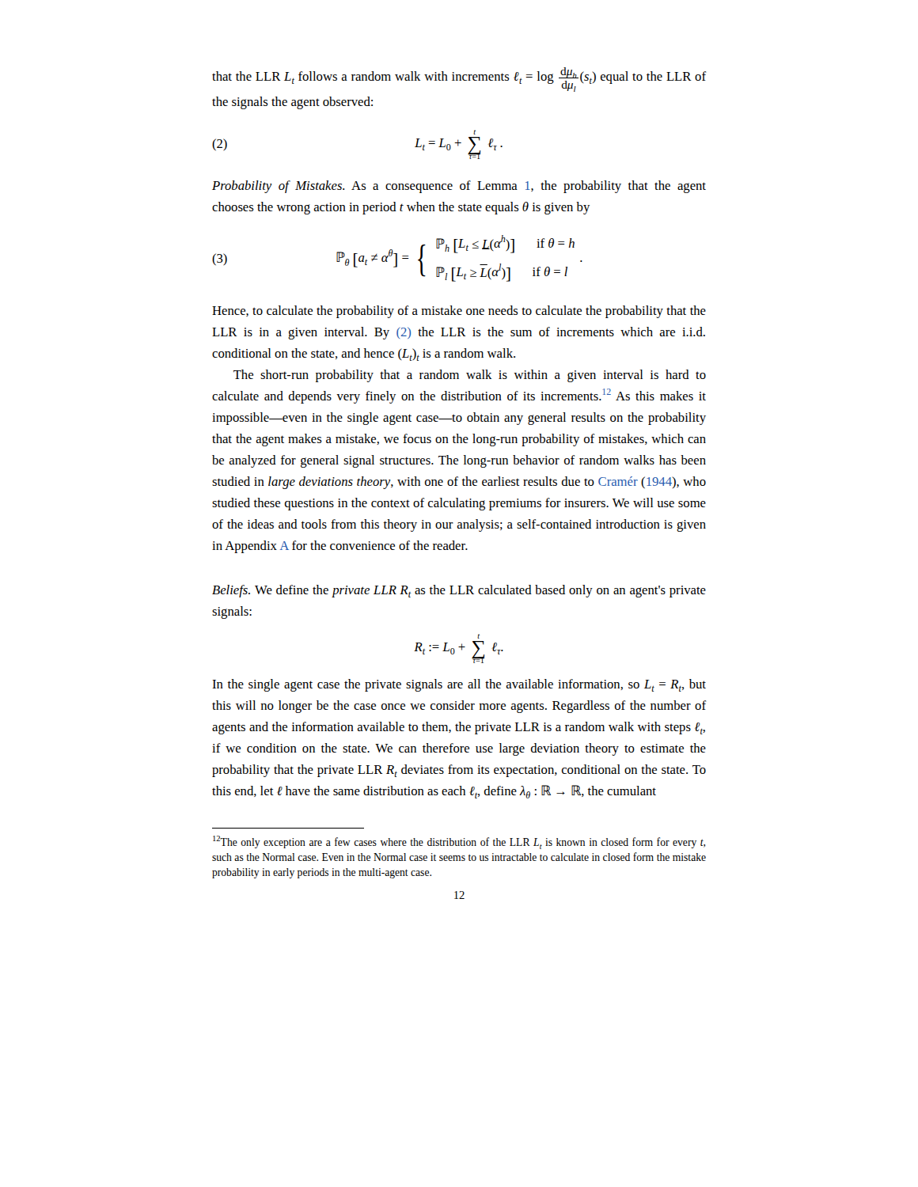that the LLR Lt follows a random walk with increments ℓt = log dμh dμl(st) equal to the LLR of the signals the agent observed:
(2)
Lt = L 0 + t∑τ=1 ℓτ .
Probability of Mistakes. As a consequence of Lemma 1, the probability that the agent chooses the wrong action in period t when the state equals θ is given by
(3)
ℙθ [at ≠ αθ] = { ℙh [Lt ≤ L(αh)] if θ = h ℙl [Lt ≥ L(αl)] if θ = l .
Hence, to calculate the probability of a mistake one needs to calculate the probability that the LLR is in a given interval. By (2) the LLR is the sum of increments which are i.i.d. conditional on the state, and hence (Lt)t is a random walk.
The short-run probability that a random walk is within a given interval is hard to calculate and depends very finely on the distribution of its increments.12 As this makes it impossible—even in the single agent case—to obtain any general results on the probability that the agent makes a mistake, we focus on the long-run probability of mistakes, which can be analyzed for general signal structures. The long-run behavior of random walks has been studied in large deviations theory, with one of the earliest results due to Cramér (1944), who studied these questions in the context of calculating premiums for insurers. We will use some of the ideas and tools from this theory in our analysis; a self-contained introduction is given in Appendix A for the convenience of the reader.
Beliefs. We define the private LLR Rt as the LLR calculated based only on an agent's private signals:
Rt := L 0 + t∑τ=1 ℓτ.
In the single agent case the private signals are all the available information, so Lt = Rt, but this will no longer be the case once we consider more agents. Regardless of the number of agents and the information available to them, the private LLR is a random walk with steps ℓt, if we condition on the state. We can therefore use large deviation theory to estimate the probability that the private LLR Rt deviates from its expectation, conditional on the state. To this end, let ℓ have the same distribution as each ℓt, define λθ : ℝ → ℝ, the cumulant
12The only exception are a few cases where the distribution of the LLR Lt is known in closed form for every t, such as the Normal case. Even in the Normal case it seems to us intractable to calculate in closed form the mistake probability in early periods in the multi-agent case.
12